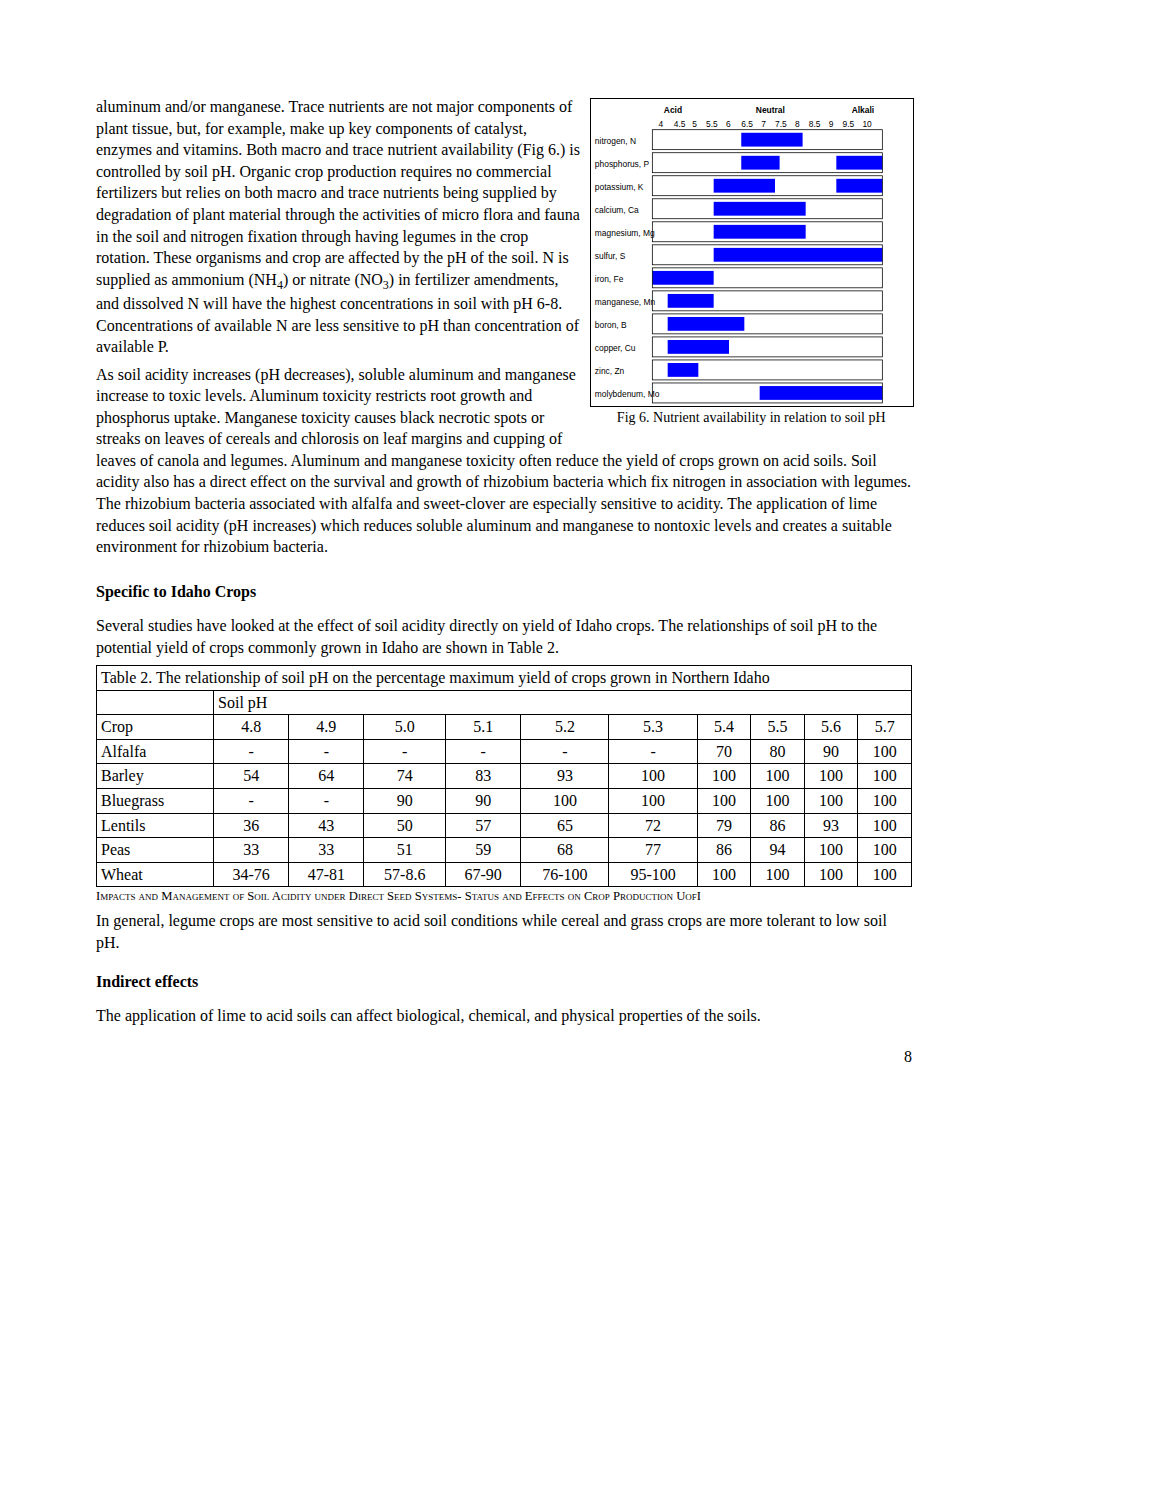Fig 6. Nutrient availability in relation to soil pH
aluminum and/or manganese. Trace nutrients are not major components of plant tissue, but, for example, make up key components of catalyst, enzymes and vitamins. Both macro and trace nutrient availability (Fig 6.) is controlled by soil pH. Organic crop production requires no commercial fertilizers but relies on both macro and trace nutrients being supplied by degradation of plant material through the activities of micro flora and fauna in the soil and nitrogen fixation through having legumes in the crop rotation. These organisms and crop are affected by the pH of the soil. N is supplied as ammonium (NH4) or nitrate (NO3) in fertilizer amendments, and dissolved N will have the highest concentrations in soil with pH 6-8. Concentrations of available N are less sensitive to pH than concentration of available P.
As soil acidity increases (pH decreases), soluble aluminum and manganese increase to toxic levels. Aluminum toxicity restricts root growth and phosphorus uptake. Manganese toxicity causes black necrotic spots or streaks on leaves of cereals and chlorosis on leaf margins and cupping of leaves of canola and legumes. Aluminum and manganese toxicity often reduce the yield of crops grown on acid soils. Soil acidity also has a direct effect on the survival and growth of rhizobium bacteria which fix nitrogen in association with legumes. The rhizobium bacteria associated with alfalfa and sweet-clover are especially sensitive to acidity. The application of lime reduces soil acidity (pH increases) which reduces soluble aluminum and manganese to nontoxic levels and creates a suitable environment for rhizobium bacteria.
Specific to Idaho Crops
Several studies have looked at the effect of soil acidity directly on yield of Idaho crops. The relationships of soil pH to the potential yield of crops commonly grown in Idaho are shown in Table 2.
Table 2. The relationship of soil pH on the percentage maximum yield of crops grown in Northern Idaho
| | Soil pH |
| Crop | 4.8 | 4.9 | 5.0 | 5.1 | 5.2 | 5.3 | 5.4 | 5.5 | 5.6 | 5.7 |
| Alfalfa | - | - | - | - | - | - | 70 | 80 | 90 | 100 |
| Barley | 54 | 64 | 74 | 83 | 93 | 100 | 100 | 100 | 100 | 100 |
| Bluegrass | - | - | 90 | 90 | 100 | 100 | 100 | 100 | 100 | 100 |
| Lentils | 36 | 43 | 50 | 57 | 65 | 72 | 79 | 86 | 93 | 100 |
| Peas | 33 | 33 | 51 | 59 | 68 | 77 | 86 | 94 | 100 | 100 |
| Wheat | 34-76 | 47-81 | 57-8.6 | 67-90 | 76-100 | 95-100 | 100 | 100 | 100 | 100 |
Impacts and Management of Soil Acidity under Direct Seed Systems- Status and Effects on Crop Production UofI
In general, legume crops are most sensitive to acid soil conditions while cereal and grass crops are more tolerant to low soil pH.
Indirect effects
The application of lime to acid soils can affect biological, chemical, and physical properties of the soils.
8